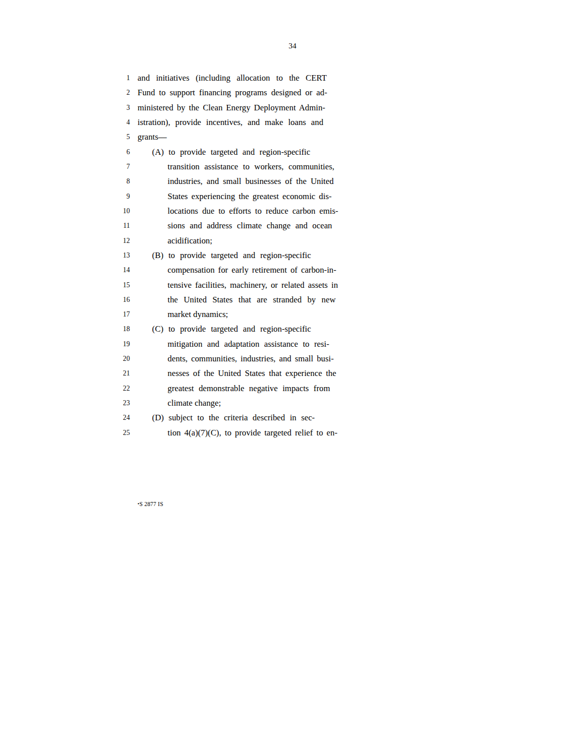34
and initiatives (including allocation to the CERT
Fund to support financing programs designed or ad-
ministered by the Clean Energy Deployment Admin-
istration), provide incentives, and make loans and
grants—
(A) to provide targeted and region-specific
transition assistance to workers, communities,
industries, and small businesses of the United
States experiencing the greatest economic dis-
locations due to efforts to reduce carbon emis-
sions and address climate change and ocean
acidification;
(B) to provide targeted and region-specific
compensation for early retirement of carbon-in-
tensive facilities, machinery, or related assets in
the United States that are stranded by new
market dynamics;
(C) to provide targeted and region-specific
mitigation and adaptation assistance to resi-
dents, communities, industries, and small busi-
nesses of the United States that experience the
greatest demonstrable negative impacts from
climate change;
(D) subject to the criteria described in sec-
tion 4(a)(7)(C), to provide targeted relief to en-
•S 2877 IS